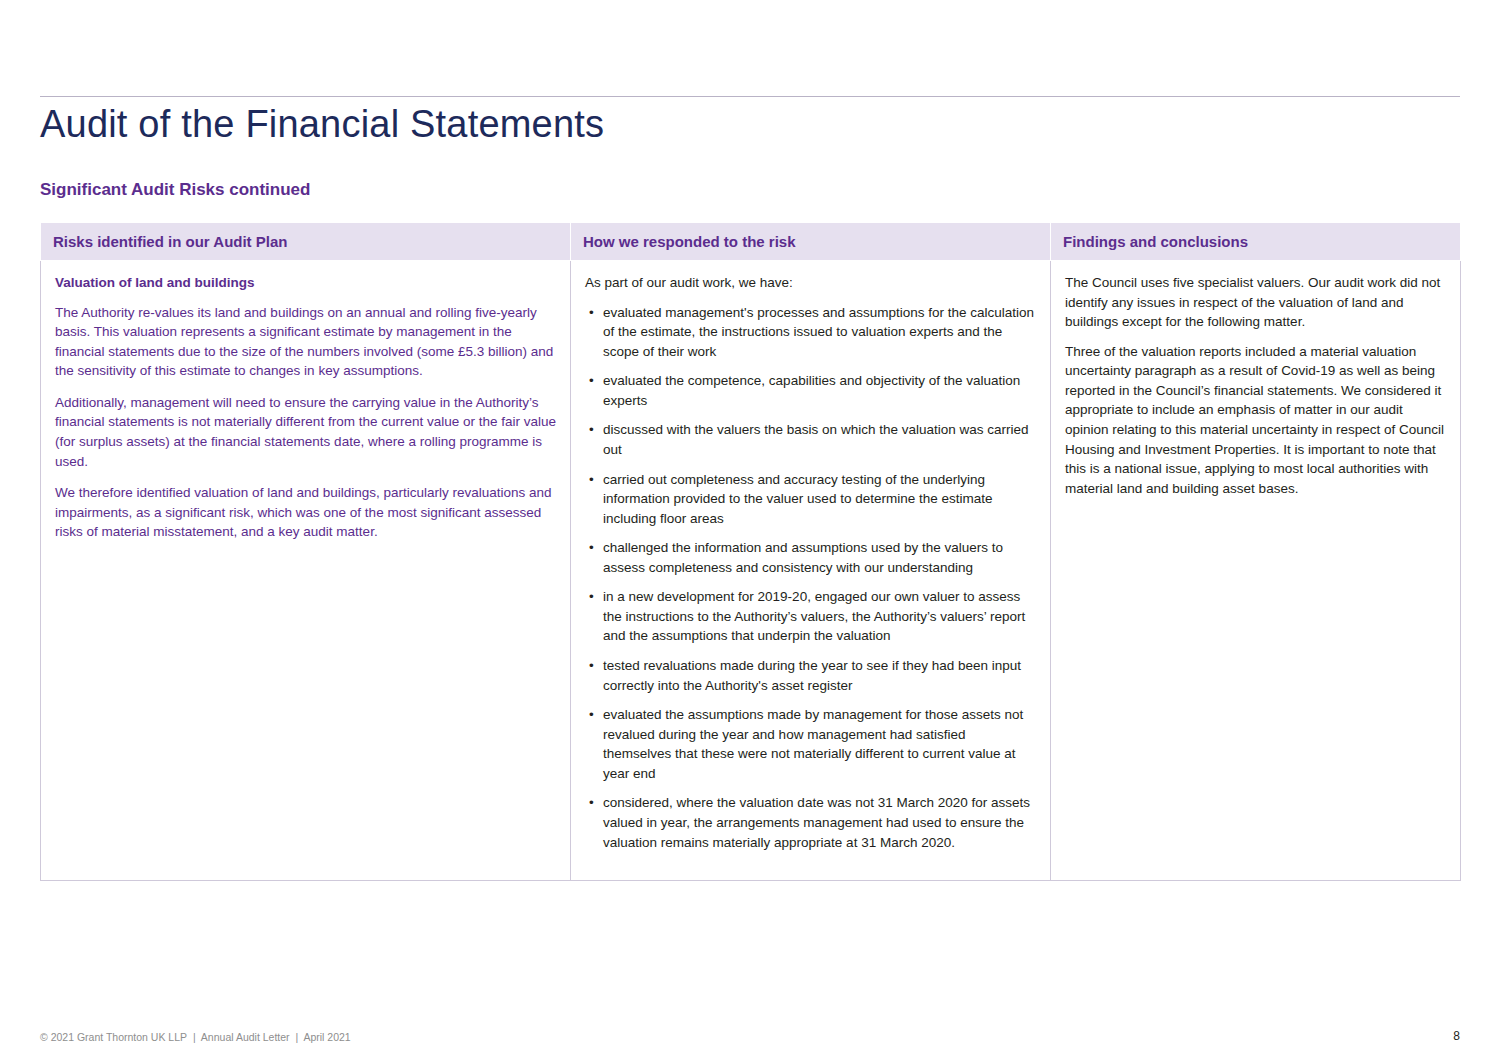Audit of the Financial Statements
Significant Audit Risks continued
| Risks identified in our Audit Plan | How we responded to the risk | Findings and conclusions |
| --- | --- | --- |
| Valuation of land and buildings The Authority re-values its land and buildings on an annual and rolling five-yearly basis. This valuation represents a significant estimate by management in the financial statements due to the size of the numbers involved (some £5.3 billion) and the sensitivity of this estimate to changes in key assumptions. Additionally, management will need to ensure the carrying value in the Authority’s financial statements is not materially different from the current value or the fair value (for surplus assets) at the financial statements date, where a rolling programme is used. We therefore identified valuation of land and buildings, particularly revaluations and impairments, as a significant risk, which was one of the most significant assessed risks of material misstatement, and a key audit matter. | As part of our audit work, we have: evaluated management's processes and assumptions for the calculation of the estimate, the instructions issued to valuation experts and the scope of their work evaluated the competence, capabilities and objectivity of the valuation experts discussed with the valuers the basis on which the valuation was carried out carried out completeness and accuracy testing of the underlying information provided to the valuer used to determine the estimate including floor areas challenged the information and assumptions used by the valuers to assess completeness and consistency with our understanding in a new development for 2019-20, engaged our own valuer to assess the instructions to the Authority’s valuers, the Authority’s valuers’ report and the assumptions that underpin the valuation tested revaluations made during the year to see if they had been input correctly into the Authority's asset register evaluated the assumptions made by management for those assets not revalued during the year and how management had satisfied themselves that these were not materially different to current value at year end considered, where the valuation date was not 31 March 2020 for assets valued in year, the arrangements management had used to ensure the valuation remains materially appropriate at 31 March 2020. | The Council uses five specialist valuers. Our audit work did not identify any issues in respect of the valuation of land and buildings except for the following matter. Three of the valuation reports included a material valuation uncertainty paragraph as a result of Covid-19 as well as being reported in the Council’s financial statements. We considered it appropriate to include an emphasis of matter in our audit opinion relating to this material uncertainty in respect of Council Housing and Investment Properties. It is important to note that this is a national issue, applying to most local authorities with material land and building asset bases. |
© 2021 Grant Thornton UK LLP | Annual Audit Letter | April 2021
8